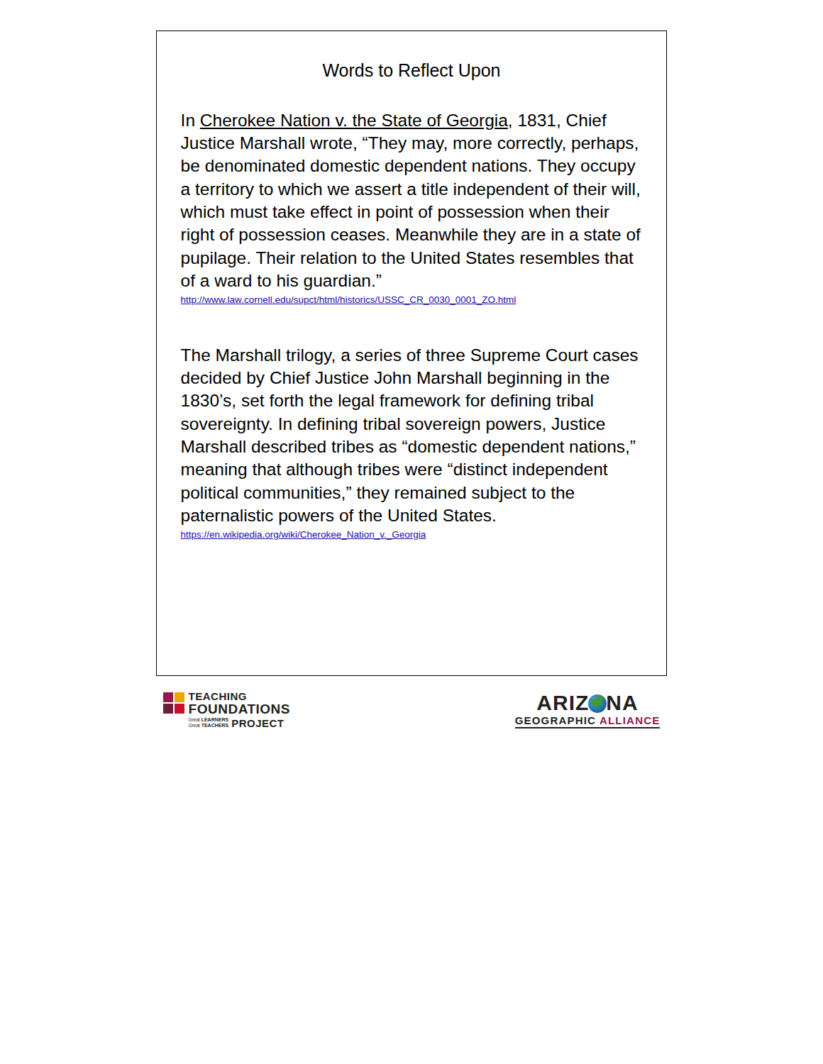Words to Reflect Upon
In Cherokee Nation v. the State of Georgia, 1831, Chief Justice Marshall wrote, “They may, more correctly, perhaps, be denominated domestic dependent nations. They occupy a territory to which we assert a title independent of their will, which must take effect in point of possession when their right of possession ceases. Meanwhile they are in a state of pupilage. Their relation to the United States resembles that of a ward to his guardian.”
http://www.law.cornell.edu/supct/html/historics/USSC_CR_0030_0001_ZO.html
The Marshall trilogy, a series of three Supreme Court cases decided by Chief Justice John Marshall beginning in the 1830’s, set forth the legal framework for defining tribal sovereignty. In defining tribal sovereign powers, Justice Marshall described tribes as “domestic dependent nations,” meaning that although tribes were “distinct independent political communities,” they remained subject to the paternalistic powers of the United States.
https://en.wikipedia.org/wiki/Cherokee_Nation_v._Georgia
TEACHING
FOUNDATIONS
Great LEARNERS
Great TEACHERS
PROJECT
ARIZ NA
GEOGRAPHIC ALLIANCE